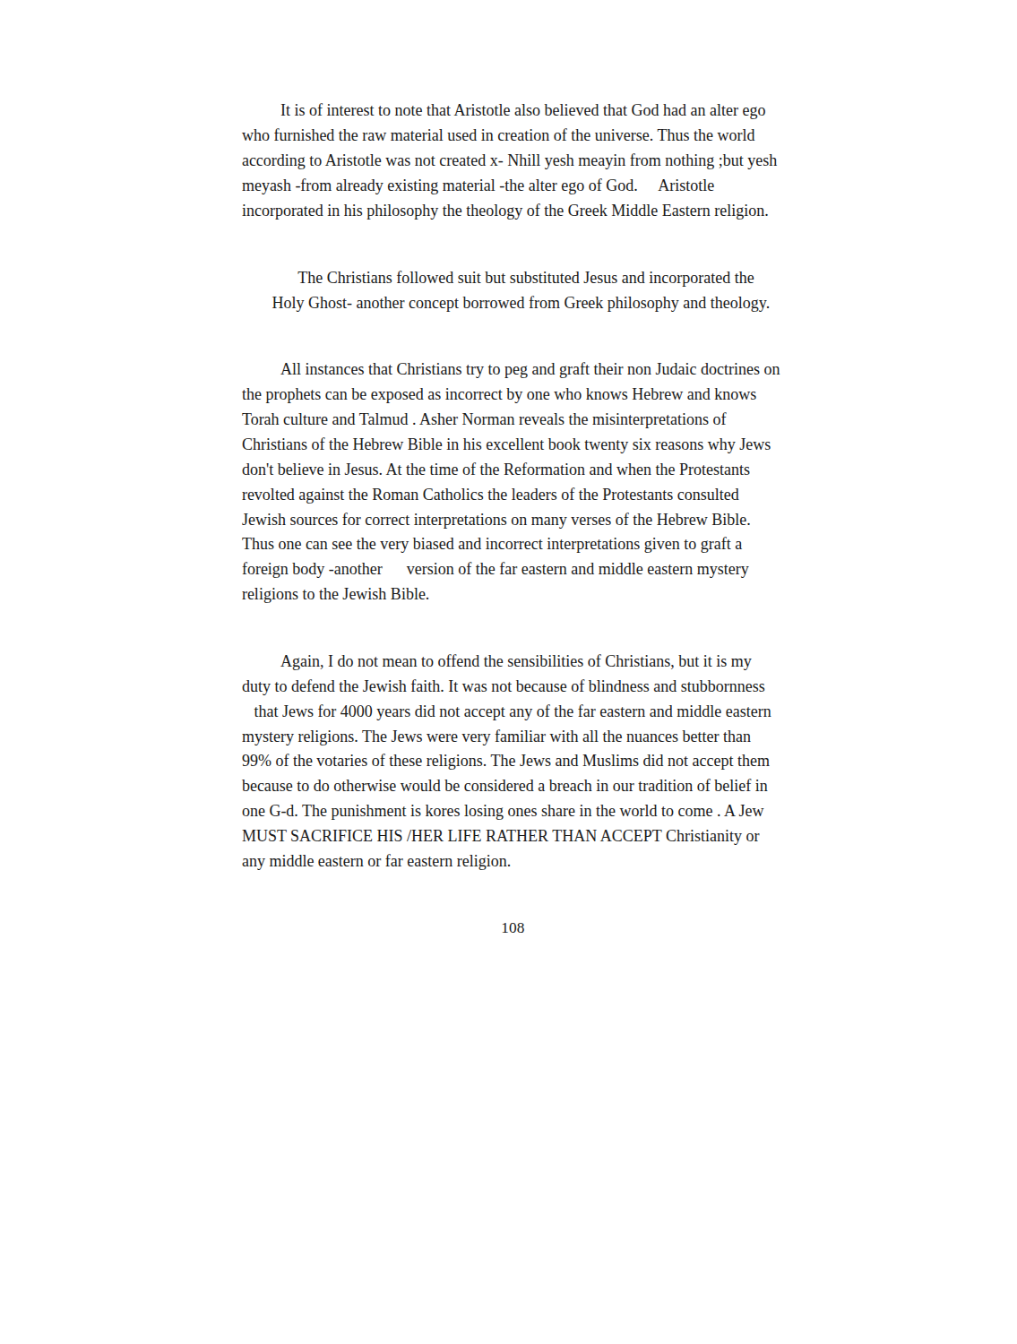It is of interest to note that Aristotle also believed that God had an alter ego who furnished the raw material used in creation of the universe. Thus the world according to Aristotle was not created x- Nhill yesh meayin from nothing ;but yesh meyash -from already existing material -the alter ego of God. Aristotle incorporated in his philosophy the theology of the Greek Middle Eastern religion.
The Christians followed suit but substituted Jesus and incorporated the Holy Ghost- another concept borrowed from Greek philosophy and theology.
All instances that Christians try to peg and graft their non Judaic doctrines on the prophets can be exposed as incorrect by one who knows Hebrew and knows Torah culture and Talmud . Asher Norman reveals the misinterpretations of Christians of the Hebrew Bible in his excellent book twenty six reasons why Jews don't believe in Jesus. At the time of the Reformation and when the Protestants revolted against the Roman Catholics the leaders of the Protestants consulted Jewish sources for correct interpretations on many verses of the Hebrew Bible. Thus one can see the very biased and incorrect interpretations given to graft a foreign body -another version of the far eastern and middle eastern mystery religions to the Jewish Bible.
Again, I do not mean to offend the sensibilities of Christians, but it is my duty to defend the Jewish faith. It was not because of blindness and stubbornness that Jews for 4000 years did not accept any of the far eastern and middle eastern mystery religions. The Jews were very familiar with all the nuances better than 99% of the votaries of these religions. The Jews and Muslims did not accept them because to do otherwise would be considered a breach in our tradition of belief in one G-d. The punishment is kores losing ones share in the world to come . A Jew MUST SACRIFICE HIS /HER LIFE RATHER THAN ACCEPT Christianity or any middle eastern or far eastern religion.
108